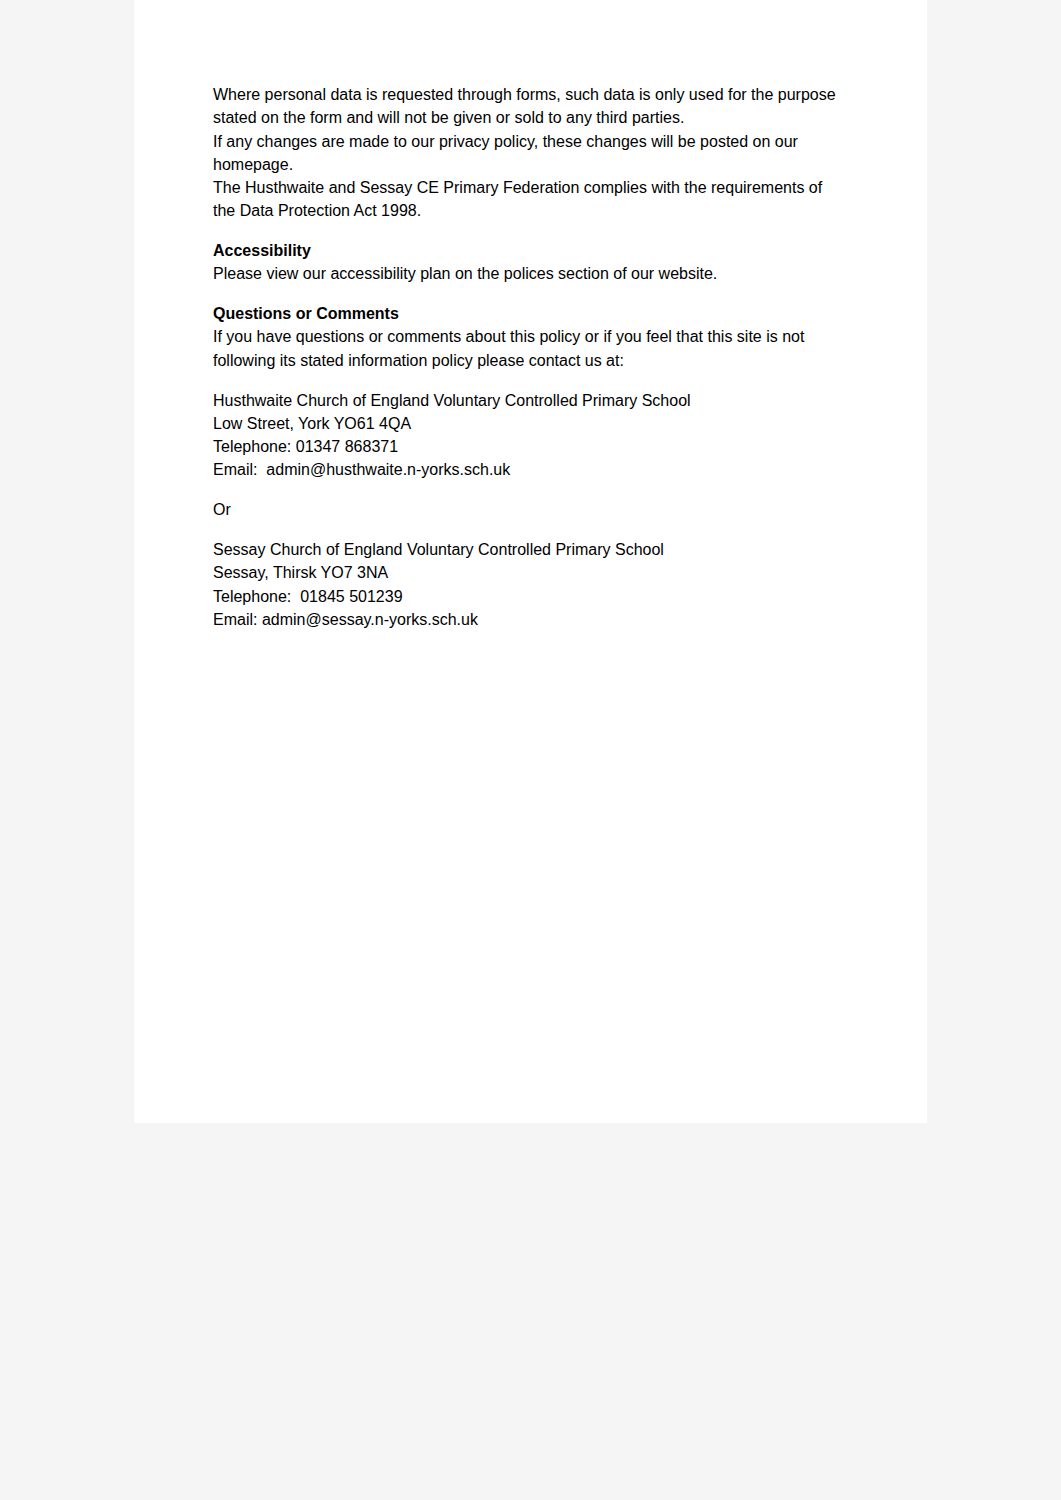Where personal data is requested through forms, such data is only used for the purpose stated on the form and will not be given or sold to any third parties.
If any changes are made to our privacy policy, these changes will be posted on our homepage.
The Husthwaite and Sessay CE Primary Federation complies with the requirements of the Data Protection Act 1998.
Accessibility
Please view our accessibility plan on the polices section of our website.
Questions or Comments
If you have questions or comments about this policy or if you feel that this site is not following its stated information policy please contact us at:
Husthwaite Church of England Voluntary Controlled Primary School
Low Street, York YO61 4QA
Telephone: 01347 868371
Email: admin@husthwaite.n-yorks.sch.uk
Or
Sessay Church of England Voluntary Controlled Primary School
Sessay, Thirsk YO7 3NA
Telephone: 01845 501239
Email: admin@sessay.n-yorks.sch.uk